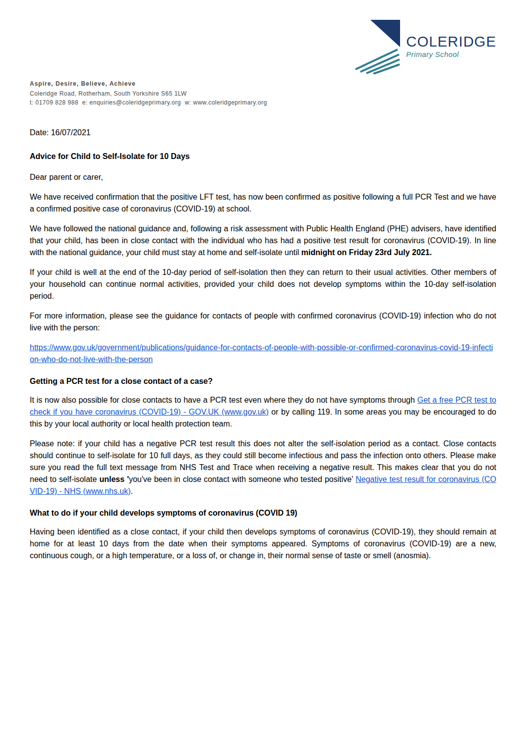COLERIDGE
Primary School
Aspire, Desire, Believe, Achieve
Coleridge Road, Rotherham, South Yorkshire S65 1LW
t: 01709 828 988 e: enquiries@coleridgeprimary.org w: www.coleridgeprimary.org
Date: 16/07/2021
Advice for Child to Self-Isolate for 10 Days
Dear parent or carer,
We have received confirmation that the positive LFT test, has now been confirmed as positive following a full PCR Test and we have a confirmed positive case of coronavirus (COVID-19) at school.
We have followed the national guidance and, following a risk assessment with Public Health England (PHE) advisers, have identified that your child, has been in close contact with the individual who has had a positive test result for coronavirus (COVID-19). In line with the national guidance, your child must stay at home and self-isolate until midnight on Friday 23rd July 2021.
If your child is well at the end of the 10-day period of self-isolation then they can return to their usual activities. Other members of your household can continue normal activities, provided your child does not develop symptoms within the 10-day self-isolation period.
For more information, please see the guidance for contacts of people with confirmed coronavirus (COVID-19) infection who do not live with the person:
https://www.gov.uk/government/publications/guidance-for-contacts-of-people-with-possible-or-confirmed-coronavirus-covid-19-infection-who-do-not-live-with-the-person
Getting a PCR test for a close contact of a case?
It is now also possible for close contacts to have a PCR test even where they do not have symptoms through Get a free PCR test to check if you have coronavirus (COVID-19) - GOV.UK (www.gov.uk) or by calling 119. In some areas you may be encouraged to do this by your local authority or local health protection team.
Please note: if your child has a negative PCR test result this does not alter the self-isolation period as a contact. Close contacts should continue to self-isolate for 10 full days, as they could still become infectious and pass the infection onto others. Please make sure you read the full text message from NHS Test and Trace when receiving a negative result. This makes clear that you do not need to self-isolate unless 'you've been in close contact with someone who tested positive' Negative test result for coronavirus (COVID-19) - NHS (www.nhs.uk).
What to do if your child develops symptoms of coronavirus (COVID 19)
Having been identified as a close contact, if your child then develops symptoms of coronavirus (COVID-19), they should remain at home for at least 10 days from the date when their symptoms appeared. Symptoms of coronavirus (COVID-19) are a new, continuous cough, or a high temperature, or a loss of, or change in, their normal sense of taste or smell (anosmia).